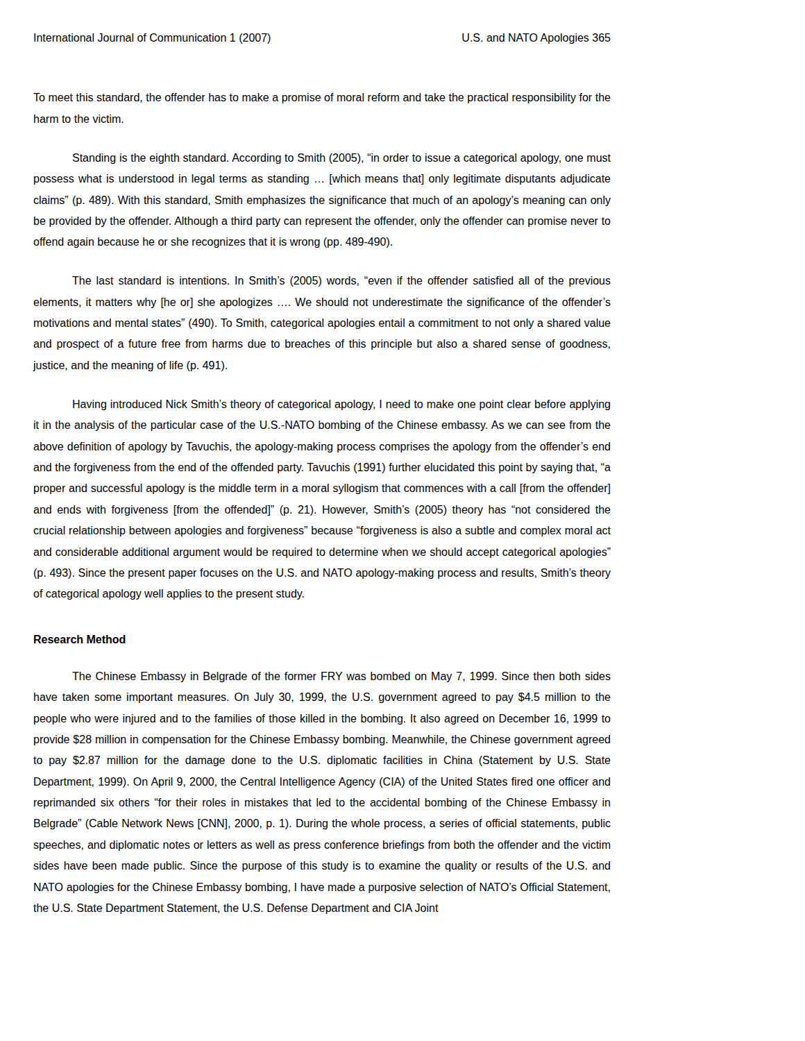International Journal of Communication 1 (2007) U.S. and NATO Apologies 365
To meet this standard, the offender has to make a promise of moral reform and take the practical responsibility for the harm to the victim.
Standing is the eighth standard. According to Smith (2005), “in order to issue a categorical apology, one must possess what is understood in legal terms as standing … [which means that] only legitimate disputants adjudicate claims” (p. 489). With this standard, Smith emphasizes the significance that much of an apology’s meaning can only be provided by the offender. Although a third party can represent the offender, only the offender can promise never to offend again because he or she recognizes that it is wrong (pp. 489-490).
The last standard is intentions. In Smith’s (2005) words, “even if the offender satisfied all of the previous elements, it matters why [he or] she apologizes …. We should not underestimate the significance of the offender’s motivations and mental states” (490). To Smith, categorical apologies entail a commitment to not only a shared value and prospect of a future free from harms due to breaches of this principle but also a shared sense of goodness, justice, and the meaning of life (p. 491).
Having introduced Nick Smith’s theory of categorical apology, I need to make one point clear before applying it in the analysis of the particular case of the U.S.-NATO bombing of the Chinese embassy. As we can see from the above definition of apology by Tavuchis, the apology-making process comprises the apology from the offender’s end and the forgiveness from the end of the offended party. Tavuchis (1991) further elucidated this point by saying that, “a proper and successful apology is the middle term in a moral syllogism that commences with a call [from the offender] and ends with forgiveness [from the offended]” (p. 21). However, Smith’s (2005) theory has “not considered the crucial relationship between apologies and forgiveness” because “forgiveness is also a subtle and complex moral act and considerable additional argument would be required to determine when we should accept categorical apologies” (p. 493). Since the present paper focuses on the U.S. and NATO apology-making process and results, Smith’s theory of categorical apology well applies to the present study.
Research Method
The Chinese Embassy in Belgrade of the former FRY was bombed on May 7, 1999. Since then both sides have taken some important measures. On July 30, 1999, the U.S. government agreed to pay $4.5 million to the people who were injured and to the families of those killed in the bombing. It also agreed on December 16, 1999 to provide $28 million in compensation for the Chinese Embassy bombing. Meanwhile, the Chinese government agreed to pay $2.87 million for the damage done to the U.S. diplomatic facilities in China (Statement by U.S. State Department, 1999). On April 9, 2000, the Central Intelligence Agency (CIA) of the United States fired one officer and reprimanded six others “for their roles in mistakes that led to the accidental bombing of the Chinese Embassy in Belgrade” (Cable Network News [CNN], 2000, p. 1). During the whole process, a series of official statements, public speeches, and diplomatic notes or letters as well as press conference briefings from both the offender and the victim sides have been made public. Since the purpose of this study is to examine the quality or results of the U.S. and NATO apologies for the Chinese Embassy bombing, I have made a purposive selection of NATO’s Official Statement, the U.S. State Department Statement, the U.S. Defense Department and CIA Joint